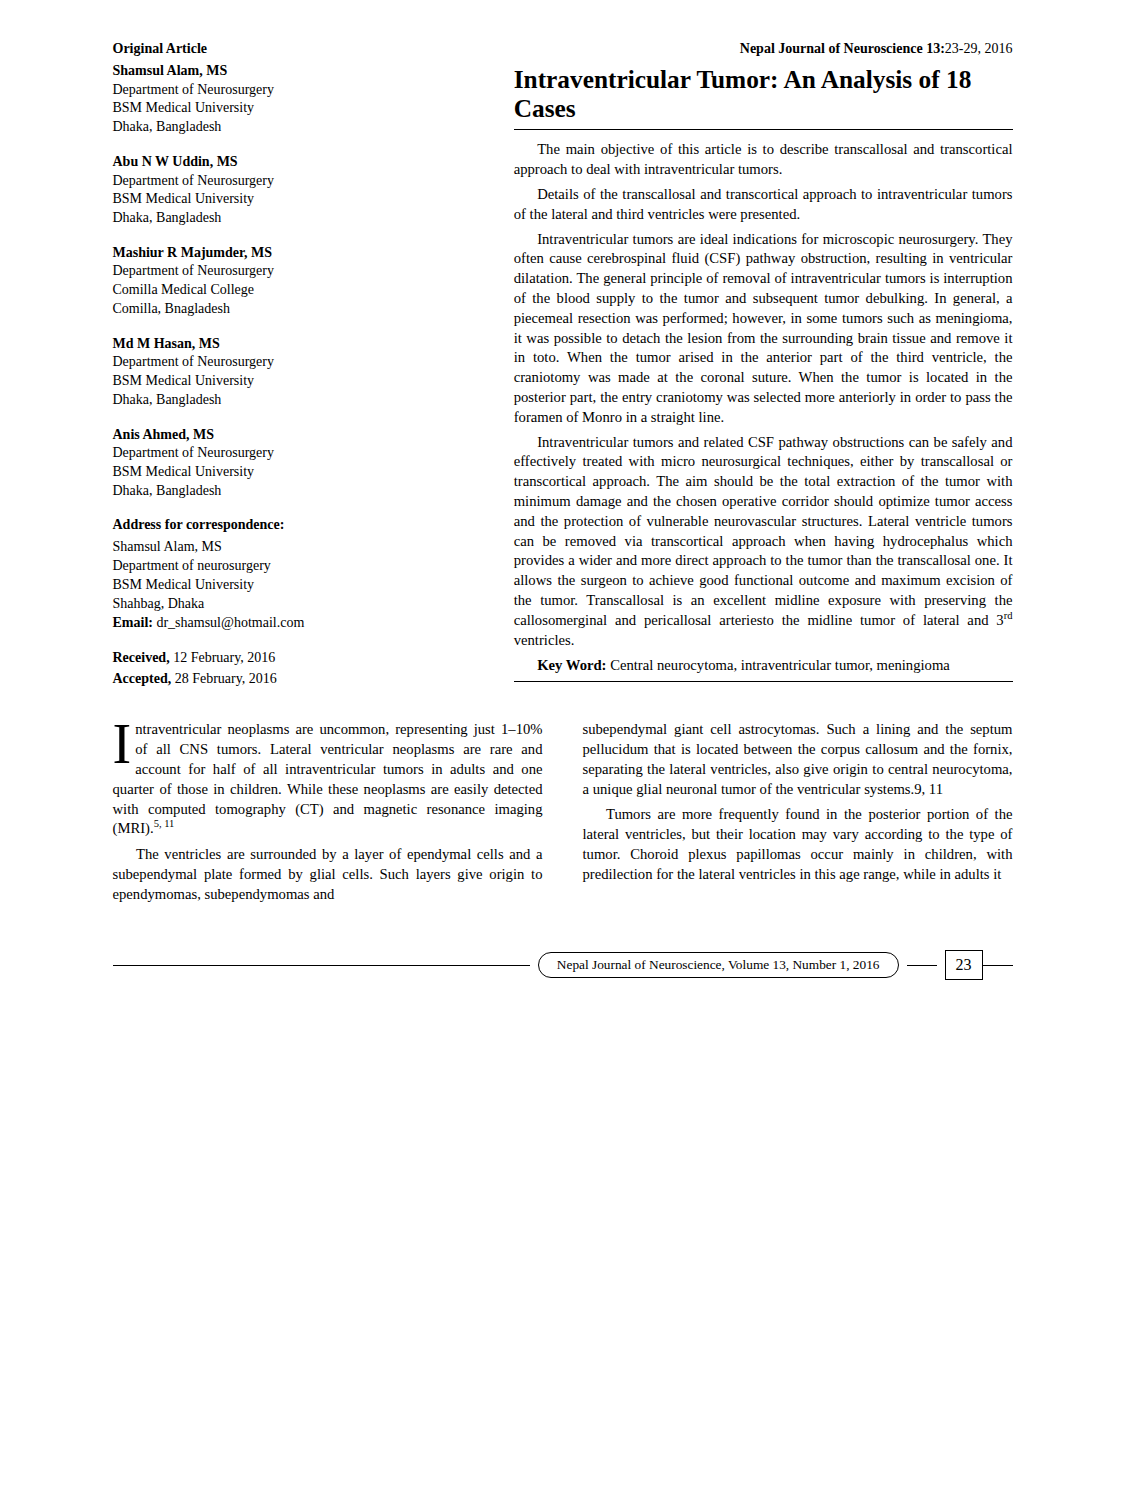Original Article
Shamsul Alam, MS
Department of Neurosurgery
BSM Medical University
Dhaka, Bangladesh
Abu N W Uddin, MS
Department of Neurosurgery
BSM Medical University
Dhaka, Bangladesh
Mashiur R Majumder, MS
Department of Neurosurgery
Comilla Medical College
Comilla, Bnagladesh
Md M Hasan, MS
Department of Neurosurgery
BSM Medical University
Dhaka, Bangladesh
Anis Ahmed, MS
Department of Neurosurgery
BSM Medical University
Dhaka, Bangladesh
Address for correspondence:
Shamsul Alam, MS
Department of neurosurgery
BSM Medical University
Shahbag, Dhaka
Email: dr_shamsul@hotmail.com
Received, 12 February, 2016
Accepted, 28 February, 2016
Nepal Journal of Neuroscience 13: 23-29, 2016
Intraventricular Tumor: An Analysis of 18 Cases
The main objective of this article is to describe transcallosal and transcortical approach to deal with intraventricular tumors.
Details of the transcallosal and transcortical approach to intraventricular tumors of the lateral and third ventricles were presented.
Intraventricular tumors are ideal indications for microscopic neurosurgery. They often cause cerebrospinal fluid (CSF) pathway obstruction, resulting in ventricular dilatation. The general principle of removal of intraventricular tumors is interruption of the blood supply to the tumor and subsequent tumor debulking. In general, a piecemeal resection was performed; however, in some tumors such as meningioma, it was possible to detach the lesion from the surrounding brain tissue and remove it in toto. When the tumor arised in the anterior part of the third ventricle, the craniotomy was made at the coronal suture. When the tumor is located in the posterior part, the entry craniotomy was selected more anteriorly in order to pass the foramen of Monro in a straight line.
Intraventricular tumors and related CSF pathway obstructions can be safely and effectively treated with micro neurosurgical techniques, either by transcallosal or transcortical approach. The aim should be the total extraction of the tumor with minimum damage and the chosen operative corridor should optimize tumor access and the protection of vulnerable neurovascular structures. Lateral ventricle tumors can be removed via transcortical approach when having hydrocephalus which provides a wider and more direct approach to the tumor than the transcallosal one. It allows the surgeon to achieve good functional outcome and maximum excision of the tumor. Transcallosal is an excellent midline exposure with preserving the callosomerginal and pericallosal arteriesto the midline tumor of lateral and 3rd ventricles.
Key Word: Central neurocytoma, intraventricular tumor, meningioma
Intraventricular neoplasms are uncommon, representing just 1–10% of all CNS tumors. Lateral ventricular neoplasms are rare and account for half of all intraventricular tumors in adults and one quarter of those in children. While these neoplasms are easily detected with computed tomography (CT) and magnetic resonance imaging (MRI).5, 11
The ventricles are surrounded by a layer of ependymal cells and a subependymal plate formed by glial cells. Such layers give origin to ependymomas, subependymomas and
subependymal giant cell astrocytomas. Such a lining and the septum pellucidum that is located between the corpus callosum and the fornix, separating the lateral ventricles, also give origin to central neurocytoma, a unique glial neuronal tumor of the ventricular systems.9, 11
Tumors are more frequently found in the posterior portion of the lateral ventricles, but their location may vary according to the type of tumor. Choroid plexus papillomas occur mainly in children, with predilection for the lateral ventricles in this age range, while in adults it
Nepal Journal of Neuroscience, Volume 13, Number 1, 2016
23